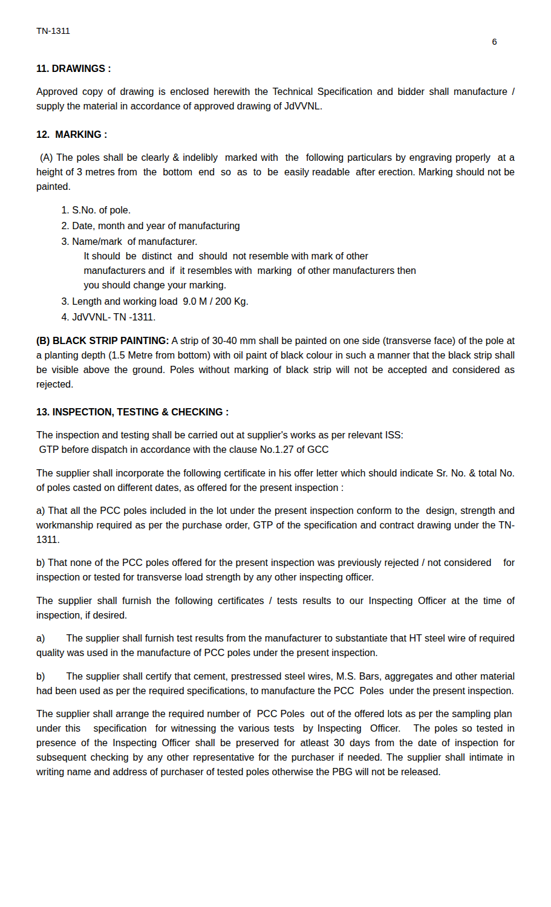TN-1311
6
11. DRAWINGS :
Approved copy of drawing is enclosed herewith the Technical Specification and bidder shall manufacture / supply the material in accordance of approved drawing of JdVVNL.
12. MARKING :
(A) The poles shall be clearly & indelibly marked with the following particulars by engraving properly at a height of 3 metres from the bottom end so as to be easily readable after erection. Marking should not be painted.
S.No. of pole.
Date, month and year of manufacturing
Name/mark of manufacturer. It should be distinct and should not resemble with mark of other manufacturers and if it resembles with marking of other manufacturers then you should change your marking.
Length and working load 9.0 M / 200 Kg.
JdVVNL- TN -1311.
(B) BLACK STRIP PAINTING: A strip of 30-40 mm shall be painted on one side (transverse face) of the pole at a planting depth (1.5 Metre from bottom) with oil paint of black colour in such a manner that the black strip shall be visible above the ground. Poles without marking of black strip will not be accepted and considered as rejected.
13. INSPECTION, TESTING & CHECKING :
The inspection and testing shall be carried out at supplier's works as per relevant ISS:
GTP before dispatch in accordance with the clause No.1.27 of GCC
The supplier shall incorporate the following certificate in his offer letter which should indicate Sr. No. & total No. of poles casted on different dates, as offered for the present inspection :
a) That all the PCC poles included in the lot under the present inspection conform to the design, strength and workmanship required as per the purchase order, GTP of the specification and contract drawing under the TN-1311.
b) That none of the PCC poles offered for the present inspection was previously rejected / not considered for inspection or tested for transverse load strength by any other inspecting officer.
The supplier shall furnish the following certificates / tests results to our Inspecting Officer at the time of inspection, if desired.
a) The supplier shall furnish test results from the manufacturer to substantiate that HT steel wire of required quality was used in the manufacture of PCC poles under the present inspection.
b) The supplier shall certify that cement, prestressed steel wires, M.S. Bars, aggregates and other material had been used as per the required specifications, to manufacture the PCC Poles under the present inspection.
The supplier shall arrange the required number of PCC Poles out of the offered lots as per the sampling plan under this specification for witnessing the various tests by Inspecting Officer. The poles so tested in presence of the Inspecting Officer shall be preserved for atleast 30 days from the date of inspection for subsequent checking by any other representative for the purchaser if needed. The supplier shall intimate in writing name and address of purchaser of tested poles otherwise the PBG will not be released.